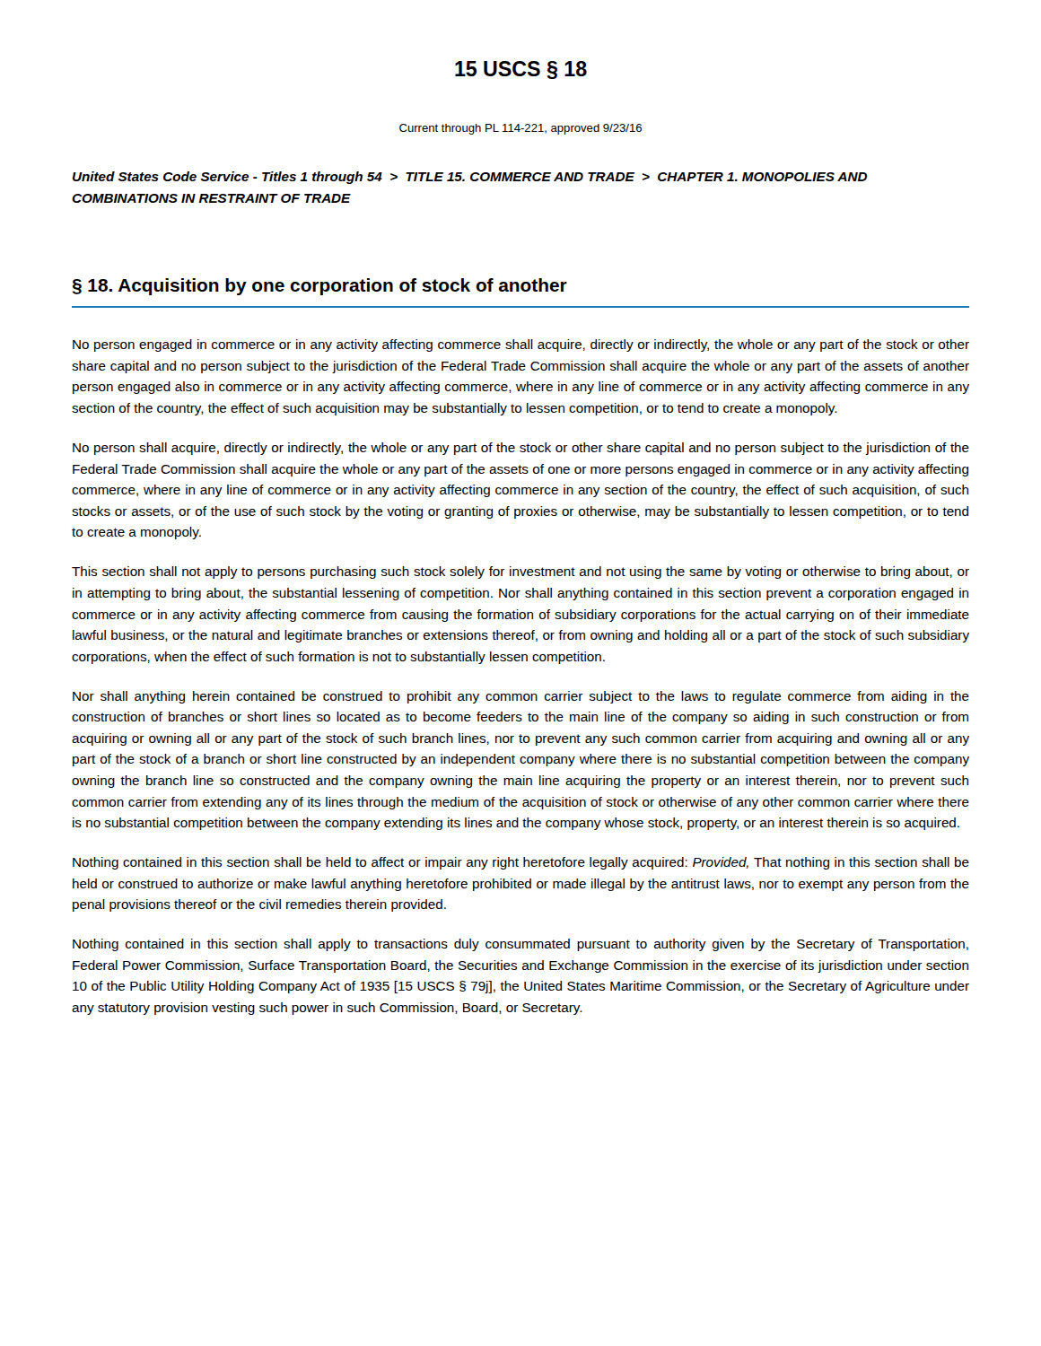15 USCS § 18
Current through PL 114-221, approved 9/23/16
United States Code Service - Titles 1 through 54 > TITLE 15. COMMERCE AND TRADE > CHAPTER 1. MONOPOLIES AND COMBINATIONS IN RESTRAINT OF TRADE
§ 18. Acquisition by one corporation of stock of another
No person engaged in commerce or in any activity affecting commerce shall acquire, directly or indirectly, the whole or any part of the stock or other share capital and no person subject to the jurisdiction of the Federal Trade Commission shall acquire the whole or any part of the assets of another person engaged also in commerce or in any activity affecting commerce, where in any line of commerce or in any activity affecting commerce in any section of the country, the effect of such acquisition may be substantially to lessen competition, or to tend to create a monopoly.
No person shall acquire, directly or indirectly, the whole or any part of the stock or other share capital and no person subject to the jurisdiction of the Federal Trade Commission shall acquire the whole or any part of the assets of one or more persons engaged in commerce or in any activity affecting commerce, where in any line of commerce or in any activity affecting commerce in any section of the country, the effect of such acquisition, of such stocks or assets, or of the use of such stock by the voting or granting of proxies or otherwise, may be substantially to lessen competition, or to tend to create a monopoly.
This section shall not apply to persons purchasing such stock solely for investment and not using the same by voting or otherwise to bring about, or in attempting to bring about, the substantial lessening of competition. Nor shall anything contained in this section prevent a corporation engaged in commerce or in any activity affecting commerce from causing the formation of subsidiary corporations for the actual carrying on of their immediate lawful business, or the natural and legitimate branches or extensions thereof, or from owning and holding all or a part of the stock of such subsidiary corporations, when the effect of such formation is not to substantially lessen competition.
Nor shall anything herein contained be construed to prohibit any common carrier subject to the laws to regulate commerce from aiding in the construction of branches or short lines so located as to become feeders to the main line of the company so aiding in such construction or from acquiring or owning all or any part of the stock of such branch lines, nor to prevent any such common carrier from acquiring and owning all or any part of the stock of a branch or short line constructed by an independent company where there is no substantial competition between the company owning the branch line so constructed and the company owning the main line acquiring the property or an interest therein, nor to prevent such common carrier from extending any of its lines through the medium of the acquisition of stock or otherwise of any other common carrier where there is no substantial competition between the company extending its lines and the company whose stock, property, or an interest therein is so acquired.
Nothing contained in this section shall be held to affect or impair any right heretofore legally acquired: Provided, That nothing in this section shall be held or construed to authorize or make lawful anything heretofore prohibited or made illegal by the antitrust laws, nor to exempt any person from the penal provisions thereof or the civil remedies therein provided.
Nothing contained in this section shall apply to transactions duly consummated pursuant to authority given by the Secretary of Transportation, Federal Power Commission, Surface Transportation Board, the Securities and Exchange Commission in the exercise of its jurisdiction under section 10 of the Public Utility Holding Company Act of 1935 [15 USCS § 79j], the United States Maritime Commission, or the Secretary of Agriculture under any statutory provision vesting such power in such Commission, Board, or Secretary.